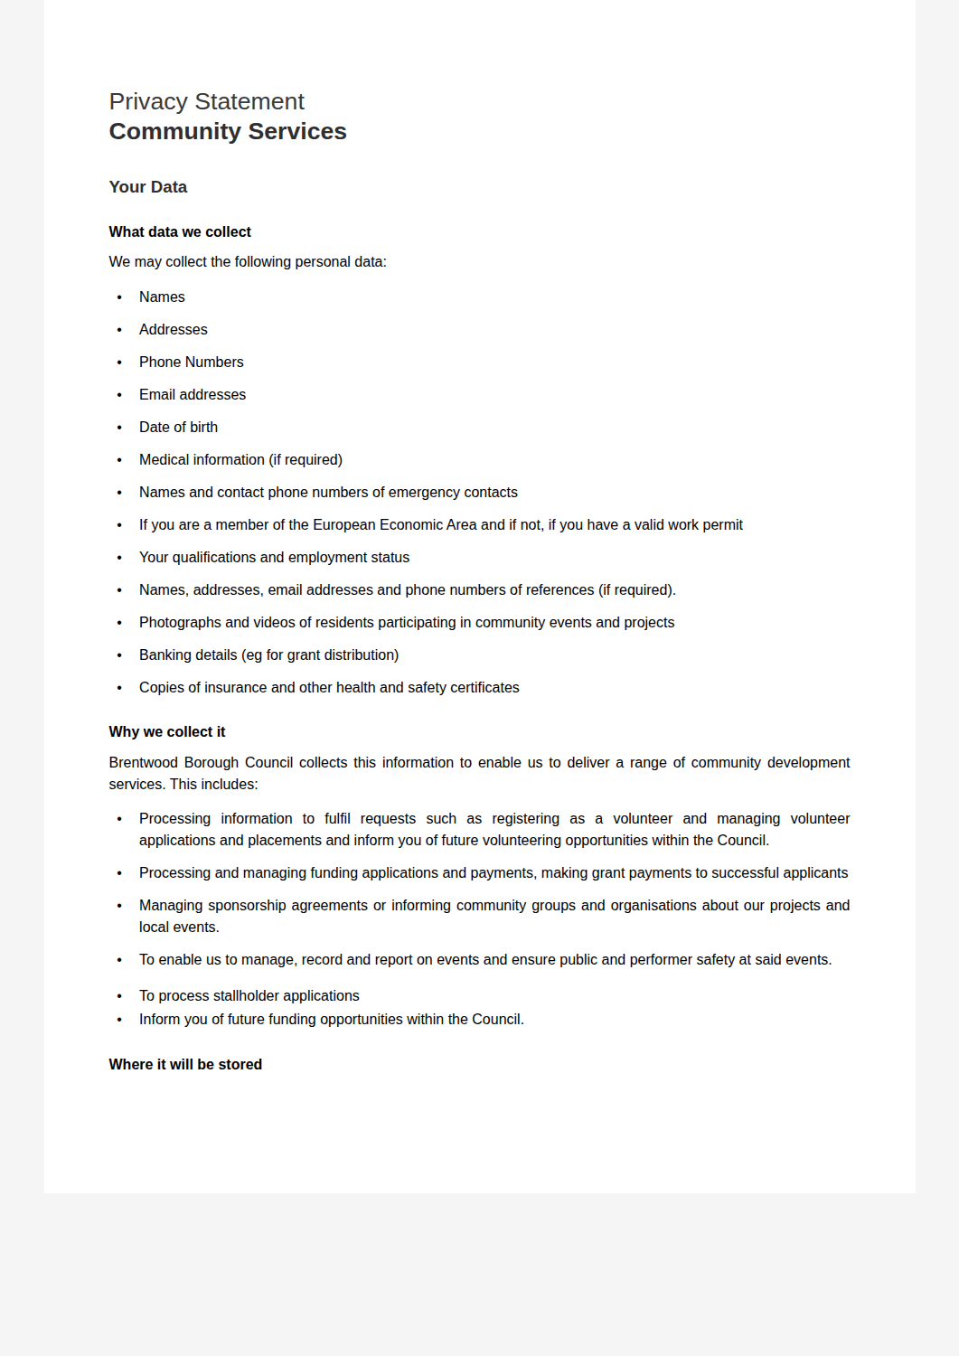Privacy StatementCommunity Services
Your Data
What data we collect
We may collect the following personal data:
Names
Addresses
Phone Numbers
Email addresses
Date of birth
Medical information (if required)
Names and contact phone numbers of emergency contacts
If you are a member of the European Economic Area and if not, if you have a valid work permit
Your qualifications and employment status
Names, addresses, email addresses and phone numbers of references (if required).
Photographs and videos of residents participating in community events and projects
Banking details (eg for grant distribution)
Copies of insurance and other health and safety certificates
Why we collect it
Brentwood Borough Council collects this information to enable us to deliver a range of community development services. This includes:
Processing information to fulfil requests such as registering as a volunteer and managing volunteer applications and placements and inform you of future volunteering opportunities within the Council.
Processing and managing funding applications and payments, making grant payments to successful applicants
Managing sponsorship agreements or informing community groups and organisations about our projects and local events.
To enable us to manage, record and report on events and ensure public and performer safety at said events.
To process stallholder applications
Inform you of future funding opportunities within the Council.
Where it will be stored